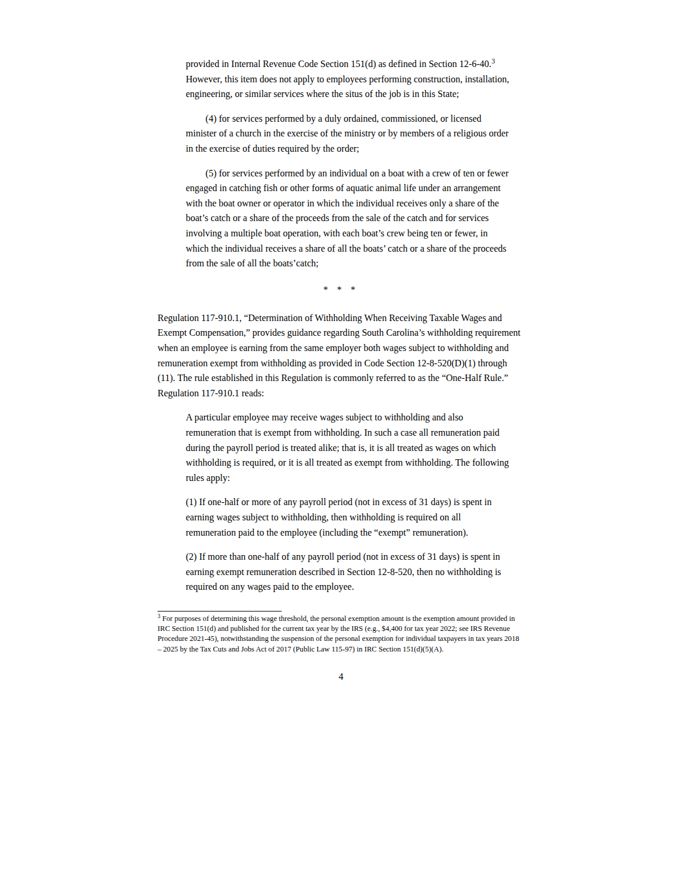provided in Internal Revenue Code Section 151(d) as defined in Section 12-6-40.3 However, this item does not apply to employees performing construction, installation, engineering, or similar services where the situs of the job is in this State;
(4) for services performed by a duly ordained, commissioned, or licensed minister of a church in the exercise of the ministry or by members of a religious order in the exercise of duties required by the order;
(5) for services performed by an individual on a boat with a crew of ten or fewer engaged in catching fish or other forms of aquatic animal life under an arrangement with the boat owner or operator in which the individual receives only a share of the boat’s catch or a share of the proceeds from the sale of the catch and for services involving a multiple boat operation, with each boat’s crew being ten or fewer, in which the individual receives a share of all the boats’ catch or a share of the proceeds from the sale of all the boats’catch;
* * *
Regulation 117-910.1, “Determination of Withholding When Receiving Taxable Wages and Exempt Compensation,” provides guidance regarding South Carolina’s withholding requirement when an employee is earning from the same employer both wages subject to withholding and remuneration exempt from withholding as provided in Code Section 12-8-520(D)(1) through (11). The rule established in this Regulation is commonly referred to as the “One-Half Rule.” Regulation 117-910.1 reads:
A particular employee may receive wages subject to withholding and also remuneration that is exempt from withholding. In such a case all remuneration paid during the payroll period is treated alike; that is, it is all treated as wages on which withholding is required, or it is all treated as exempt from withholding. The following rules apply:
(1) If one-half or more of any payroll period (not in excess of 31 days) is spent in earning wages subject to withholding, then withholding is required on all remuneration paid to the employee (including the “exempt” remuneration).
(2) If more than one-half of any payroll period (not in excess of 31 days) is spent in earning exempt remuneration described in Section 12-8-520, then no withholding is required on any wages paid to the employee.
3 For purposes of determining this wage threshold, the personal exemption amount is the exemption amount provided in IRC Section 151(d) and published for the current tax year by the IRS (e.g., $4,400 for tax year 2022; see IRS Revenue Procedure 2021-45), notwithstanding the suspension of the personal exemption for individual taxpayers in tax years 2018 – 2025 by the Tax Cuts and Jobs Act of 2017 (Public Law 115-97) in IRC Section 151(d)(5)(A).
4